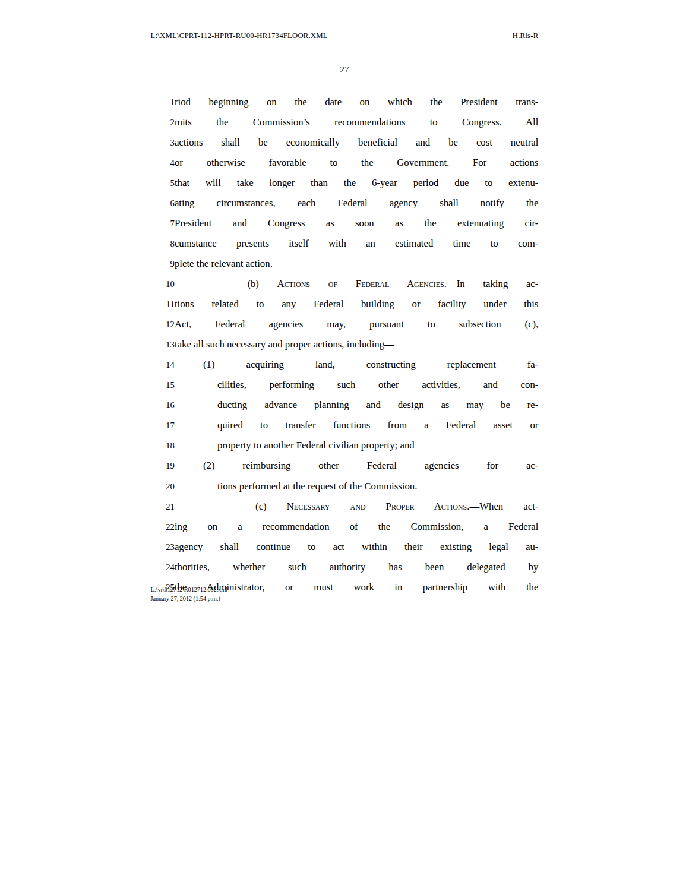L:\XML\CPRT-112-HPRT-RU00-HR1734FLOOR.XML H.Rls-R
27
| 1 | riod beginning on the date on which the President trans- |
| 2 | mits the Commission’s recommendations to Congress. All |
| 3 | actions shall be economically beneficial and be cost neutral |
| 4 | or otherwise favorable to the Government. For actions |
| 5 | that will take longer than the 6-year period due to extenu- |
| 6 | ating circumstances, each Federal agency shall notify the |
| 7 | President and Congress as soon as the extenuating cir- |
| 8 | cumstance presents itself with an estimated time to com- |
| 9 | plete the relevant action. |
| 10 | (b) Actions of Federal Agencies. —In taking ac- |
| 11 | tions related to any Federal building or facility under this |
| 12 | Act, Federal agencies may, pursuant to subsection (c), |
| 13 | take all such necessary and proper actions, including— |
| 14 | (1) acquiring land, constructing replacement fa- |
| 15 | cilities, performing such other activities, and con- |
| 16 | ducting advance planning and design as may be re- |
| 17 | quired to transfer functions from a Federal asset or |
| 18 | property to another Federal civilian property; and |
| 19 | (2) reimbursing other Federal agencies for ac- |
| 20 | tions performed at the request of the Commission. |
| 21 | (c) Necessary and Proper Actions. —When act- |
| 22 | ing on a recommendation of the Commission, a Federal |
| 23 | agency shall continue to act within their existing legal au- |
| 24 | thorities, whether such authority has been delegated by |
| 25 | the Administrator, or must work in partnership with the |
L:\vr\012712\R012712.002.xml
January 27, 2012 (1:54 p.m.)